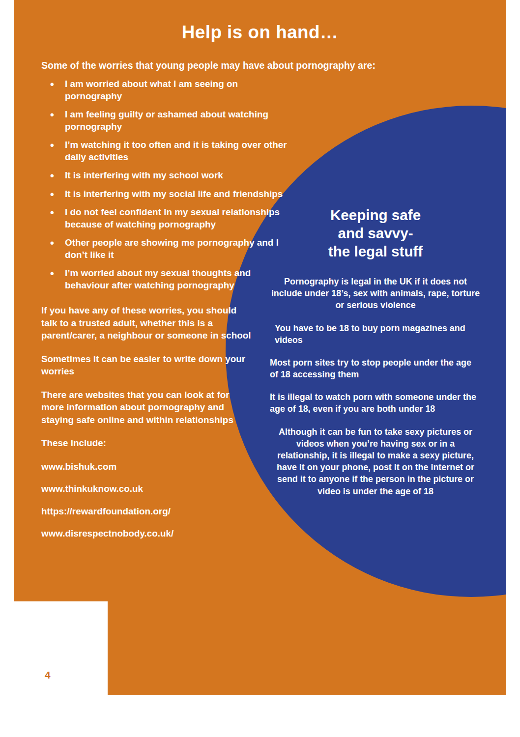Help is on hand…
Some of the worries that young people may have about pornography are:
I am worried about what I am seeing on pornography
I am feeling guilty or ashamed about watching pornography
I’m watching it too often and it is taking over other daily activities
It is interfering with my school work
It is interfering with my social life and friendships
I do not feel confident in my sexual relationships because of watching pornography
Other people are showing me pornography and I don’t like it
I’m worried about my sexual thoughts and behaviour after watching pornography
If you have any of these worries, you should talk to a trusted adult, whether this is a parent/carer, a neighbour or someone in school
Sometimes it can be easier to write down your worries
There are websites that you can look at for more information about pornography and staying safe online and within relationships
These include:
www.bishuk.com
www.thinkuknow.co.uk
https://rewardfoundation.org/
www.disrespectnobody.co.uk/
Keeping safe
and savvy-
the legal stuff
Pornography is legal in the UK if it does not include under 18’s, sex with animals, rape, torture or serious violence
You have to be 18 to buy porn magazines and videos
Most porn sites try to stop people under the age of 18 accessing them
It is illegal to watch porn with someone under the age of 18, even if you are both under 18
Although it can be fun to take sexy pictures or videos when you’re having sex or in a relationship, it is illegal to make a sexy picture, have it on your phone, post it on the internet or send it to anyone if the person in the picture or video is under the age of 18
4